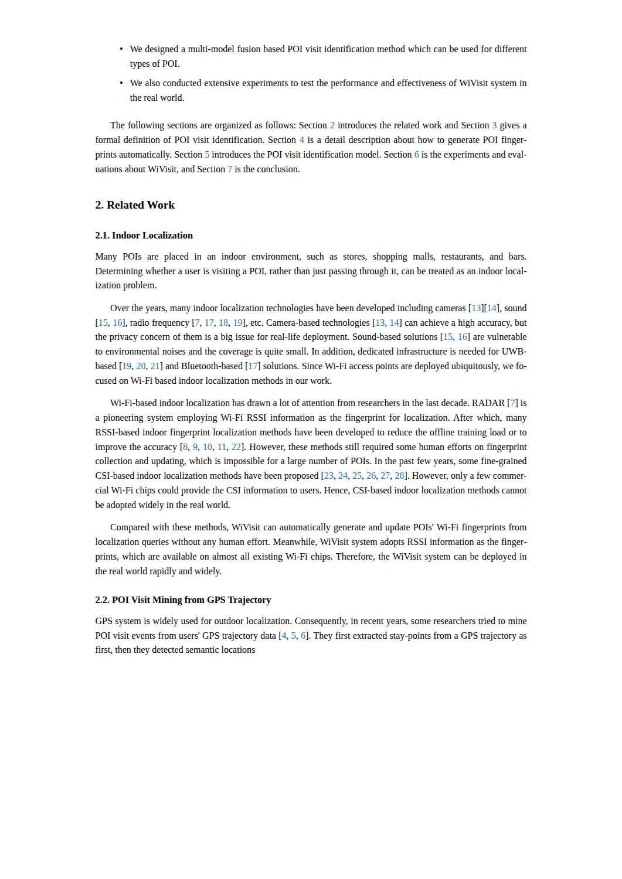We designed a multi-model fusion based POI visit identification method which can be used for different types of POI.
We also conducted extensive experiments to test the performance and effectiveness of WiVisit system in the real world.
The following sections are organized as follows: Section 2 introduces the related work and Section 3 gives a formal definition of POI visit identification. Section 4 is a detail description about how to generate POI fingerprints automatically. Section 5 introduces the POI visit identification model. Section 6 is the experiments and evaluations about WiVisit, and Section 7 is the conclusion.
2. Related Work
2.1. Indoor Localization
Many POIs are placed in an indoor environment, such as stores, shopping malls, restaurants, and bars. Determining whether a user is visiting a POI, rather than just passing through it, can be treated as an indoor localization problem.
Over the years, many indoor localization technologies have been developed including cameras [13][14], sound [15, 16], radio frequency [7, 17, 18, 19], etc. Camera-based technologies [13, 14] can achieve a high accuracy, but the privacy concern of them is a big issue for real-life deployment. Sound-based solutions [15, 16] are vulnerable to environmental noises and the coverage is quite small. In addition, dedicated infrastructure is needed for UWB-based [19, 20, 21] and Bluetooth-based [17] solutions. Since Wi-Fi access points are deployed ubiquitously, we focused on Wi-Fi based indoor localization methods in our work.
Wi-Fi-based indoor localization has drawn a lot of attention from researchers in the last decade. RADAR [7] is a pioneering system employing Wi-Fi RSSI information as the fingerprint for localization. After which, many RSSI-based indoor fingerprint localization methods have been developed to reduce the offline training load or to improve the accuracy [8, 9, 10, 11, 22]. However, these methods still required some human efforts on fingerprint collection and updating, which is impossible for a large number of POIs. In the past few years, some fine-grained CSI-based indoor localization methods have been proposed [23, 24, 25, 26, 27, 28]. However, only a few commercial Wi-Fi chips could provide the CSI information to users. Hence, CSI-based indoor localization methods cannot be adopted widely in the real world.
Compared with these methods, WiVisit can automatically generate and update POIs' Wi-Fi fingerprints from localization queries without any human effort. Meanwhile, WiVisit system adopts RSSI information as the fingerprints, which are available on almost all existing Wi-Fi chips. Therefore, the WiVisit system can be deployed in the real world rapidly and widely.
2.2. POI Visit Mining from GPS Trajectory
GPS system is widely used for outdoor localization. Consequently, in recent years, some researchers tried to mine POI visit events from users' GPS trajectory data [4, 5, 6]. They first extracted stay-points from a GPS trajectory as first, then they detected semantic locations